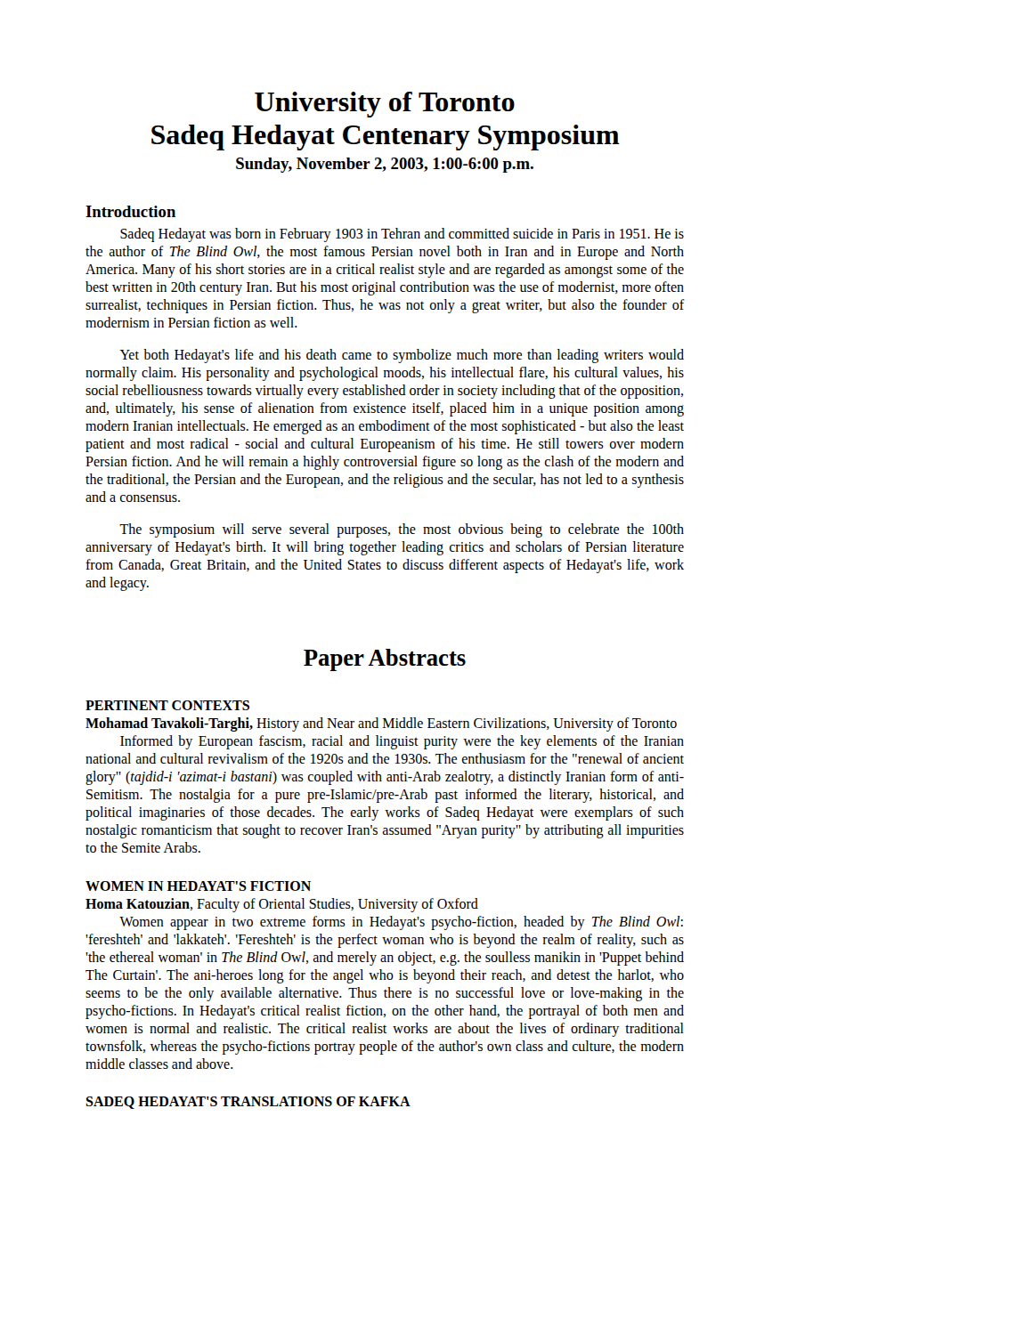University of Toronto
Sadeq Hedayat Centenary Symposium
Sunday, November 2, 2003, 1:00-6:00 p.m.
Introduction
Sadeq Hedayat was born in February 1903 in Tehran and committed suicide in Paris in 1951. He is the author of The Blind Owl, the most famous Persian novel both in Iran and in Europe and North America. Many of his short stories are in a critical realist style and are regarded as amongst some of the best written in 20th century Iran. But his most original contribution was the use of modernist, more often surrealist, techniques in Persian fiction. Thus, he was not only a great writer, but also the founder of modernism in Persian fiction as well.
Yet both Hedayat's life and his death came to symbolize much more than leading writers would normally claim. His personality and psychological moods, his intellectual flare, his cultural values, his social rebelliousness towards virtually every established order in society including that of the opposition, and, ultimately, his sense of alienation from existence itself, placed him in a unique position among modern Iranian intellectuals. He emerged as an embodiment of the most sophisticated - but also the least patient and most radical - social and cultural Europeanism of his time. He still towers over modern Persian fiction. And he will remain a highly controversial figure so long as the clash of the modern and the traditional, the Persian and the European, and the religious and the secular, has not led to a synthesis and a consensus.
The symposium will serve several purposes, the most obvious being to celebrate the 100th anniversary of Hedayat's birth. It will bring together leading critics and scholars of Persian literature from Canada, Great Britain, and the United States to discuss different aspects of Hedayat's life, work and legacy.
Paper Abstracts
Pertinent Contexts
Mohamad Tavakoli-Targhi, History and Near and Middle Eastern Civilizations, University of Toronto
Informed by European fascism, racial and linguist purity were the key elements of the Iranian national and cultural revivalism of the 1920s and the 1930s. The enthusiasm for the "renewal of ancient glory" (tajdid-i 'azimat-i bastani) was coupled with anti-Arab zealotry, a distinctly Iranian form of anti-Semitism. The nostalgia for a pure pre-Islamic/pre-Arab past informed the literary, historical, and political imaginaries of those decades. The early works of Sadeq Hedayat were exemplars of such nostalgic romanticism that sought to recover Iran's assumed "Aryan purity" by attributing all impurities to the Semite Arabs.
Women in Hedayat's Fiction
Homa Katouzian, Faculty of Oriental Studies, University of Oxford
Women appear in two extreme forms in Hedayat's psycho-fiction, headed by The Blind Owl: 'fereshteh' and 'lakkateh'. 'Fereshteh' is the perfect woman who is beyond the realm of reality, such as 'the ethereal woman' in The Blind Owl, and merely an object, e.g. the soulless manikin in 'Puppet behind The Curtain'. The ani-heroes long for the angel who is beyond their reach, and detest the harlot, who seems to be the only available alternative. Thus there is no successful love or love-making in the psycho-fictions. In Hedayat's critical realist fiction, on the other hand, the portrayal of both men and women is normal and realistic. The critical realist works are about the lives of ordinary traditional townsfolk, whereas the psycho-fictions portray people of the author's own class and culture, the modern middle classes and above.
Sadeq Hedayat's Translations of Kafka